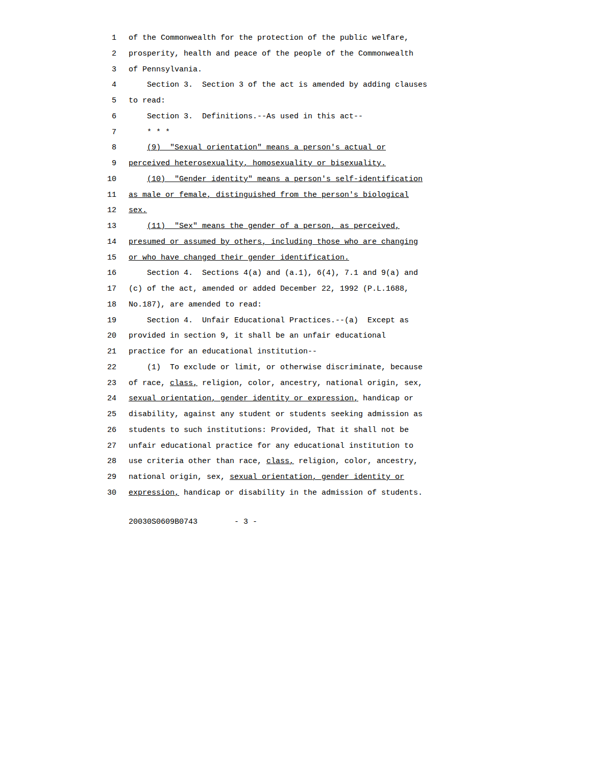of the Commonwealth for the protection of the public welfare,
prosperity, health and peace of the people of the Commonwealth
of Pennsylvania.
Section 3. Section 3 of the act is amended by adding clauses
to read:
Section 3. Definitions.--As used in this act--
* * *
(9) "Sexual orientation" means a person's actual or
perceived heterosexuality, homosexuality or bisexuality.
(10) "Gender identity" means a person's self-identification
as male or female, distinguished from the person's biological
sex.
(11) "Sex" means the gender of a person, as perceived,
presumed or assumed by others, including those who are changing
or who have changed their gender identification.
Section 4. Sections 4(a) and (a.1), 6(4), 7.1 and 9(a) and
(c) of the act, amended or added December 22, 1992 (P.L.1688,
No.187), are amended to read:
Section 4. Unfair Educational Practices.--(a) Except as
provided in section 9, it shall be an unfair educational
practice for an educational institution--
(1) To exclude or limit, or otherwise discriminate, because
of race, class, religion, color, ancestry, national origin, sex,
sexual orientation, gender identity or expression, handicap or
disability, against any student or students seeking admission as
students to such institutions: Provided, That it shall not be
unfair educational practice for any educational institution to
use criteria other than race, class, religion, color, ancestry,
national origin, sex, sexual orientation, gender identity or
expression, handicap or disability in the admission of students.
20030S0609B0743 - 3 -